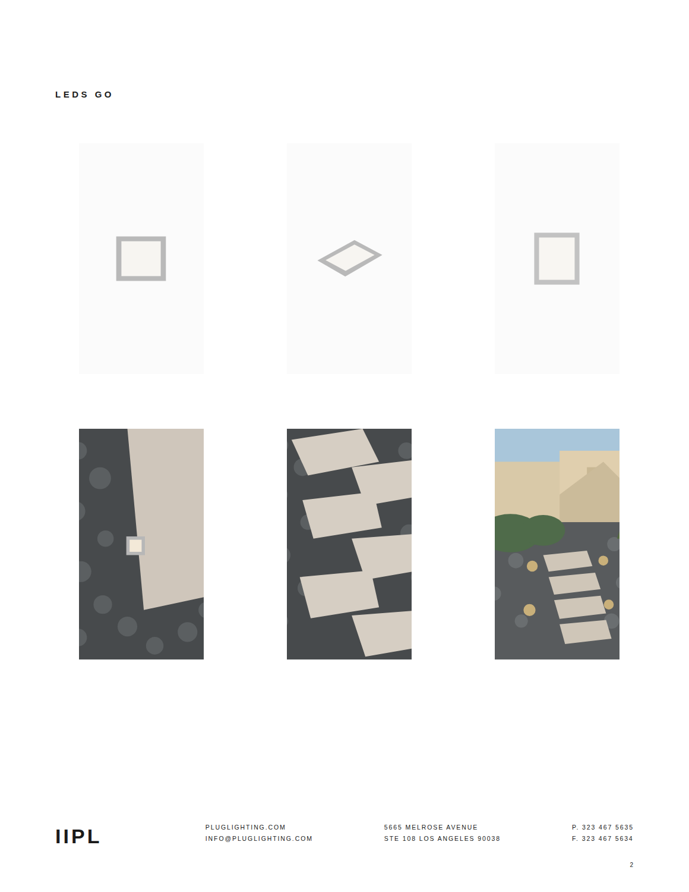Leds Go
IIPL
PLUGLIGHTING.COM
INFO@PLUGLIGHTING.COM
5665 MELROSE AVENUE
STE 108 LOS ANGELES 90038
P. 323 467 5635
F. 323 467 5634
2